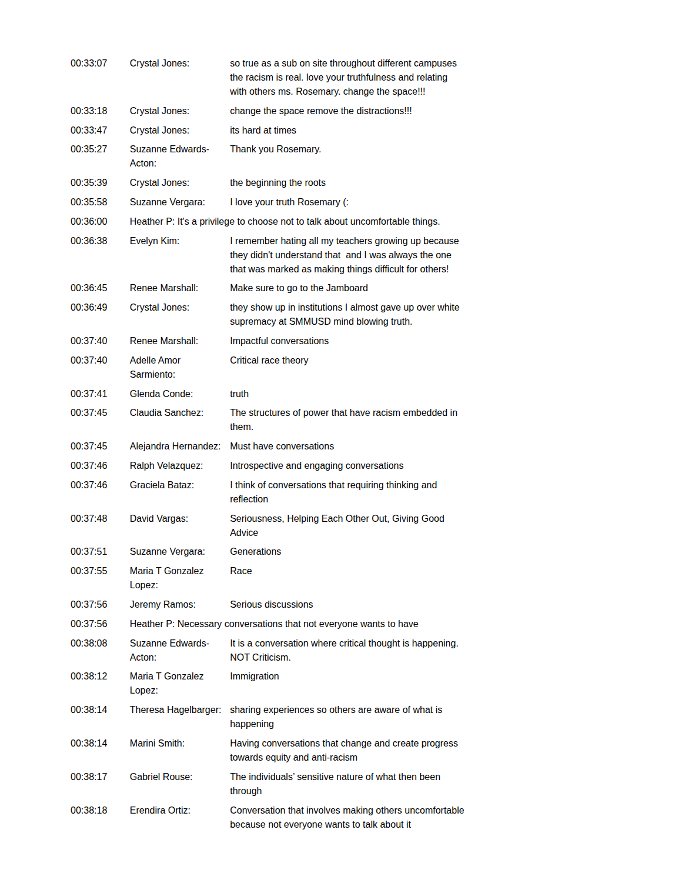| 00:33:07 | Crystal Jones: | so true as a sub on site throughout different campuses the racism is real. love your truthfulness and relating with others ms. Rosemary. change the space!!! |
| 00:33:18 | Crystal Jones: | change the space remove the distractions!!! |
| 00:33:47 | Crystal Jones: | its hard at times |
| 00:35:27 | Suzanne Edwards-Acton: | Thank you Rosemary. |
| 00:35:39 | Crystal Jones: | the beginning the roots |
| 00:35:58 | Suzanne Vergara: | I love your truth Rosemary (: |
| 00:36:00 | Heather P: It's a privilege to choose not to talk about uncomfortable things. |
| 00:36:38 | Evelyn Kim: | I remember hating all my teachers growing up because they didn't understand that and I was always the one that was marked as making things difficult for others! |
| 00:36:45 | Renee Marshall: | Make sure to go to the Jamboard |
| 00:36:49 | Crystal Jones: | they show up in institutions I almost gave up over white supremacy at SMMUSD mind blowing truth. |
| 00:37:40 | Renee Marshall: | Impactful conversations |
| 00:37:40 | Adelle Amor Sarmiento: | Critical race theory |
| 00:37:41 | Glenda Conde: | truth |
| 00:37:45 | Claudia Sanchez: | The structures of power that have racism embedded in them. |
| 00:37:45 | Alejandra Hernandez: | Must have conversations |
| 00:37:46 | Ralph Velazquez: | Introspective and engaging conversations |
| 00:37:46 | Graciela Bataz: | I think of conversations that requiring thinking and reflection |
| 00:37:48 | David Vargas: | Seriousness, Helping Each Other Out, Giving Good Advice |
| 00:37:51 | Suzanne Vergara: | Generations |
| 00:37:55 | Maria T Gonzalez Lopez: | Race |
| 00:37:56 | Jeremy Ramos: | Serious discussions |
| 00:37:56 | Heather P: Necessary conversations that not everyone wants to have |
| 00:38:08 | Suzanne Edwards-Acton: | It is a conversation where critical thought is happening. NOT Criticism. |
| 00:38:12 | Maria T Gonzalez Lopez: | Immigration |
| 00:38:14 | Theresa Hagelbarger: | sharing experiences so others are aware of what is happening |
| 00:38:14 | Marini Smith: | Having conversations that change and create progress towards equity and anti-racism |
| 00:38:17 | Gabriel Rouse: | The individuals’ sensitive nature of what then been through |
| 00:38:18 | Erendira Ortiz: | Conversation that involves making others uncomfortable because not everyone wants to talk about it |